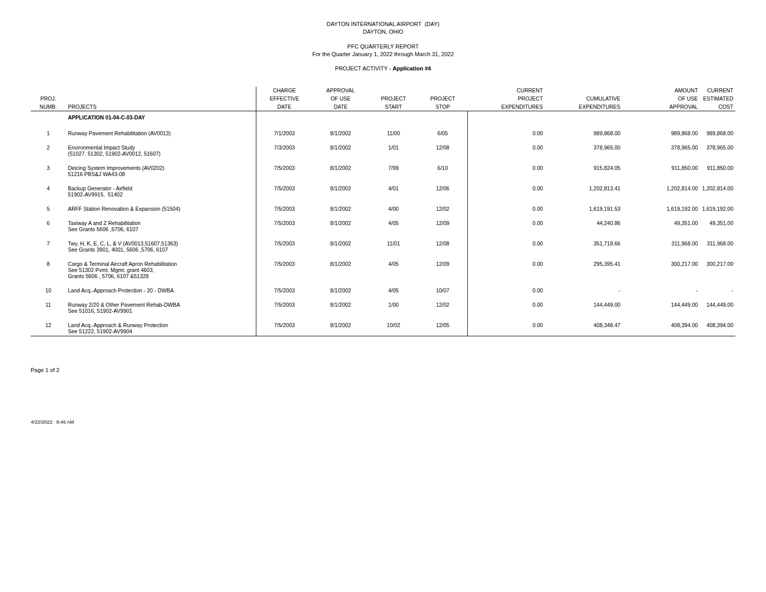DAYTON INTERNATIONAL AIRPORT (DAY)
DAYTON, OHIO
PFC QUARTERLY REPORT
For the Quarter January 1, 2022 through March 31, 2022
PROJECT ACTIVITY - Application #4
| | | CHARGE | APPROVAL | | | CURRENT | | AMOUNT | CURRENT |
| --- | --- | --- | --- | --- | --- | --- | --- | --- | --- |
| PROJ. | | EFFECTIVE | OF USE | PROJECT | PROJECT | PROJECT | CUMULATIVE | OF USE | ESTIMATED |
| NUMB. | PROJECTS | DATE | DATE | START | STOP | EXPENDITURES | EXPENDITURES | APPROVAL | COST |
| | APPLICATION 01-04-C-03-DAY | | | | | | | | |
| 1 | Runway Pavement Rehabilitation (AV0013) | 7/1/2003 | 8/1/2002 | 11/00 | 6/05 | 0.00 | 989,868.00 | 989,868.00 | 989,868.00 |
| 2 | Environmental Impact Study (51027. 51302, 51902-AV0012, 51607) | 7/3/2003 | 8/1/2002 | 1/01 | 12/08 | 0.00 | 378,965.00 | 378,965.00 | 378,965.00 |
| 3 | Deicing System Improvements (AV0202) 51216 PBS&J WA43-08 | 7/5/2003 | 8/1/2002 | 7/99 | 6/10 | 0.00 | 915,824.05 | 911,850.00 | 911,850.00 |
| 4 | Backup Generator - Airfield 51902-AV9915, 51402 | 7/5/2003 | 8/1/2002 | 4/01 | 12/06 | 0.00 | 1,202,813.41 | 1,202,814.00 | 1,202,814.00 |
| 5 | ARFF Station Renovation & Expansion (51504) | 7/5/2003 | 8/1/2002 | 4/00 | 12/02 | 0.00 | 1,619,191.53 | 1,619,192.00 | 1,619,192.00 |
| 6 | Taxiway A and Z Rehabilitation See Grants 5606 ,5706, 6107 | 7/5/2003 | 8/1/2002 | 4/05 | 12/09 | 0.00 | 44,240.86 | 49,351.00 | 49,351.00 |
| 7 | Twy. H, K, E, C, L, & V (AV0013,51607,51363) See Grants 3901, 4001, 5606 ,5706, 6107 | 7/5/2003 | 8/1/2002 | 11/01 | 12/08 | 0.00 | 351,718.66 | 311,968.00 | 311,968.00 |
| 8 | Cargo & Terminal Aircraft Apron Rehabilitation See 51302 Pvmt. Mgmt. grant 4603, Grants 5606 , 5706, 6107 &51328 | 7/5/2003 | 8/1/2002 | 4/05 | 12/09 | 0.00 | 295,395.41 | 300,217.00 | 300,217.00 |
| 10 | Land Acq.-Approach Protection - 20 - DWBA | 7/5/2003 | 8/1/2002 | 4/05 | 10/07 | 0.00 | - | - | - |
| 11 | Runway 2/20 & Other Pavement Rehab-DWBA See 51016, 51902-AV9901 | 7/5/2003 | 8/1/2002 | 1/00 | 12/02 | 0.00 | 144,449.00 | 144,449.00 | 144,449.00 |
| 12 | Land Acq.-Approach & Runway Protection See 51222, 51902-AV9904 | 7/5/2003 | 8/1/2002 | 10/02 | 12/05 | 0.00 | 408,348.47 | 408,394.00 | 408,394.00 |
Page 1 of 2
4/22/2022: 8:46 AM